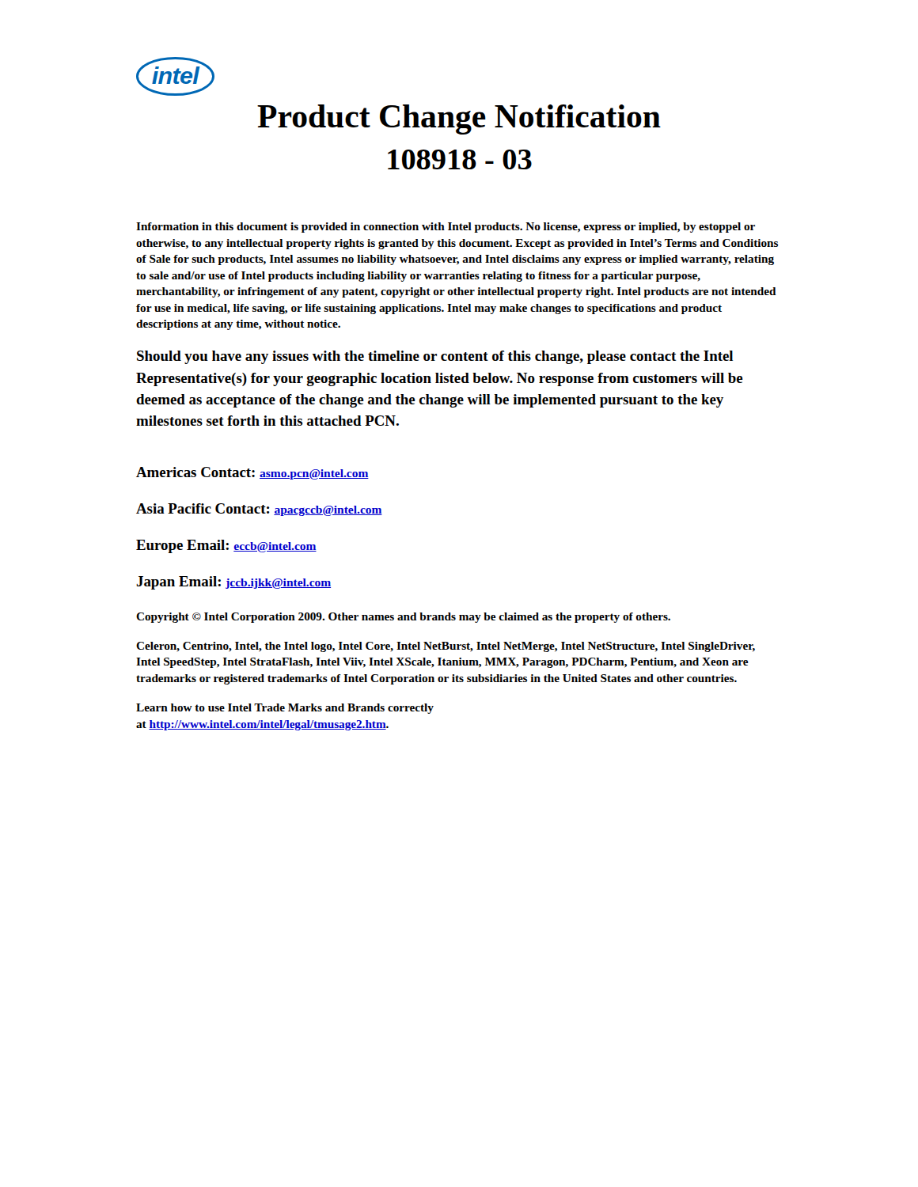intel
Product Change Notification
108918 - 03
Information in this document is provided in connection with Intel products. No license, express or implied, by estoppel or otherwise, to any intellectual property rights is granted by this document. Except as provided in Intel’s Terms and Conditions of Sale for such products, Intel assumes no liability whatsoever, and Intel disclaims any express or implied warranty, relating to sale and/or use of Intel products including liability or warranties relating to fitness for a particular purpose, merchantability, or infringement of any patent, copyright or other intellectual property right. Intel products are not intended for use in medical, life saving, or life sustaining applications. Intel may make changes to specifications and product descriptions at any time, without notice.
Should you have any issues with the timeline or content of this change, please contact the Intel Representative(s) for your geographic location listed below. No response from customers will be deemed as acceptance of the change and the change will be implemented pursuant to the key milestones set forth in this attached PCN.
Americas Contact: asmo.pcn@intel.com
Asia Pacific Contact: apacgccb@intel.com
Europe Email: eccb@intel.com
Japan Email: jccb.ijkk@intel.com
Copyright © Intel Corporation 2009. Other names and brands may be claimed as the property of others.
Celeron, Centrino, Intel, the Intel logo, Intel Core, Intel NetBurst, Intel NetMerge, Intel NetStructure, Intel SingleDriver, Intel SpeedStep, Intel StrataFlash, Intel Viiv, Intel XScale, Itanium, MMX, Paragon, PDCharm, Pentium, and Xeon are trademarks or registered trademarks of Intel Corporation or its subsidiaries in the United States and other countries.
Learn how to use Intel Trade Marks and Brands correctly
at http://www.intel.com/intel/legal/tmusage2.htm.